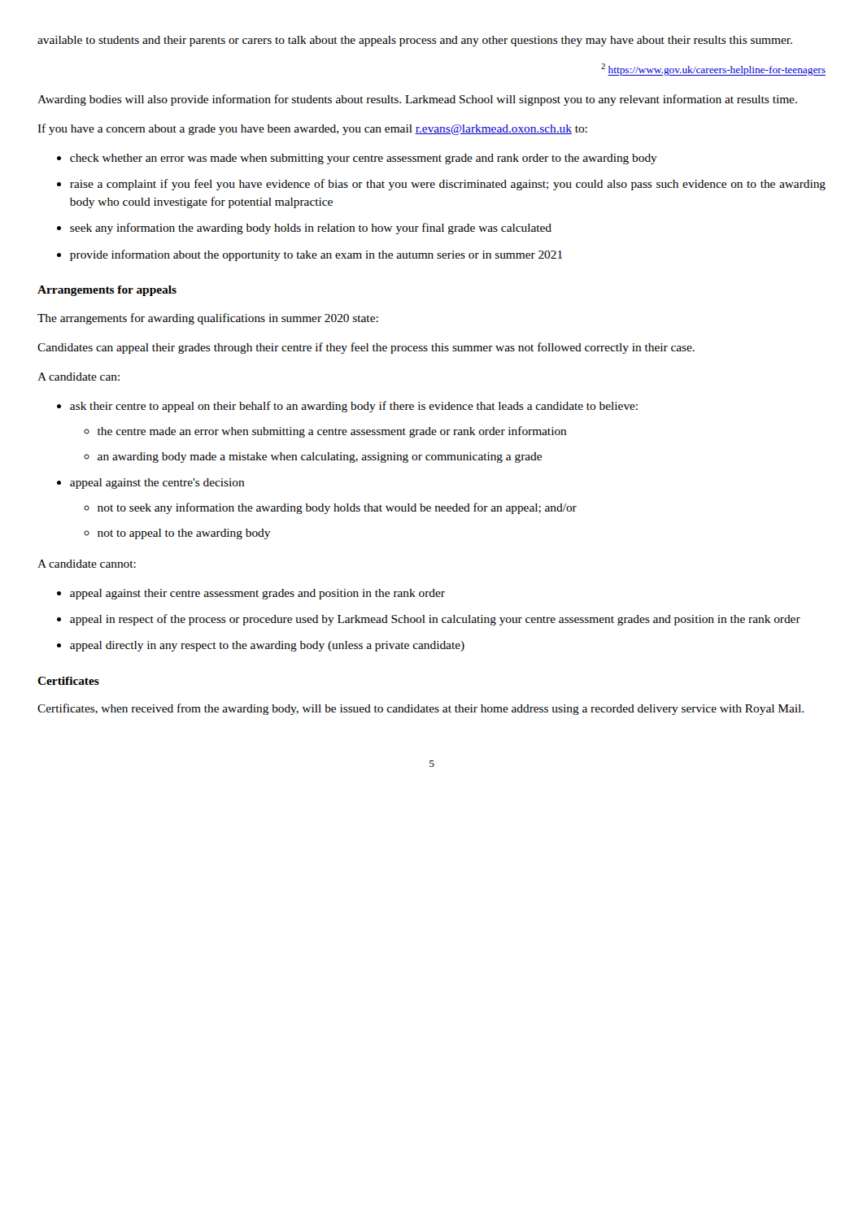available to students and their parents or carers to talk about the appeals process and any other questions they may have about their results this summer.
2 https://www.gov.uk/careers-helpline-for-teenagers
Awarding bodies will also provide information for students about results. Larkmead School will signpost you to any relevant information at results time.
If you have a concern about a grade you have been awarded, you can email r.evans@larkmead.oxon.sch.uk to:
check whether an error was made when submitting your centre assessment grade and rank order to the awarding body
raise a complaint if you feel you have evidence of bias or that you were discriminated against; you could also pass such evidence on to the awarding body who could investigate for potential malpractice
seek any information the awarding body holds in relation to how your final grade was calculated
provide information about the opportunity to take an exam in the autumn series or in summer 2021
Arrangements for appeals
The arrangements for awarding qualifications in summer 2020 state:
Candidates can appeal their grades through their centre if they feel the process this summer was not followed correctly in their case.
A candidate can:
ask their centre to appeal on their behalf to an awarding body if there is evidence that leads a candidate to believe:
the centre made an error when submitting a centre assessment grade or rank order information
an awarding body made a mistake when calculating, assigning or communicating a grade
appeal against the centre's decision
not to seek any information the awarding body holds that would be needed for an appeal; and/or
not to appeal to the awarding body
A candidate cannot:
appeal against their centre assessment grades and position in the rank order
appeal in respect of the process or procedure used by Larkmead School in calculating your centre assessment grades and position in the rank order
appeal directly in any respect to the awarding body (unless a private candidate)
Certificates
Certificates, when received from the awarding body, will be issued to candidates at their home address using a recorded delivery service with Royal Mail.
5